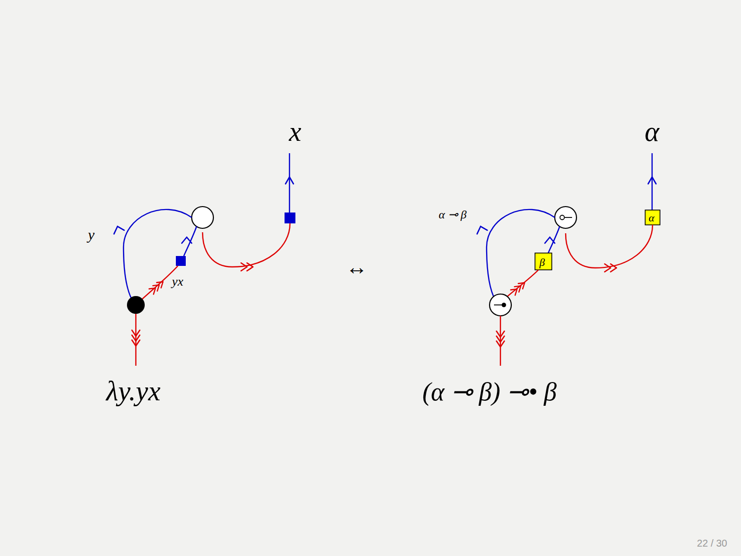x y yx λy.yx ↔ α α α ⊸ β β (α ⊸ β) ⊸• β
22 / 30